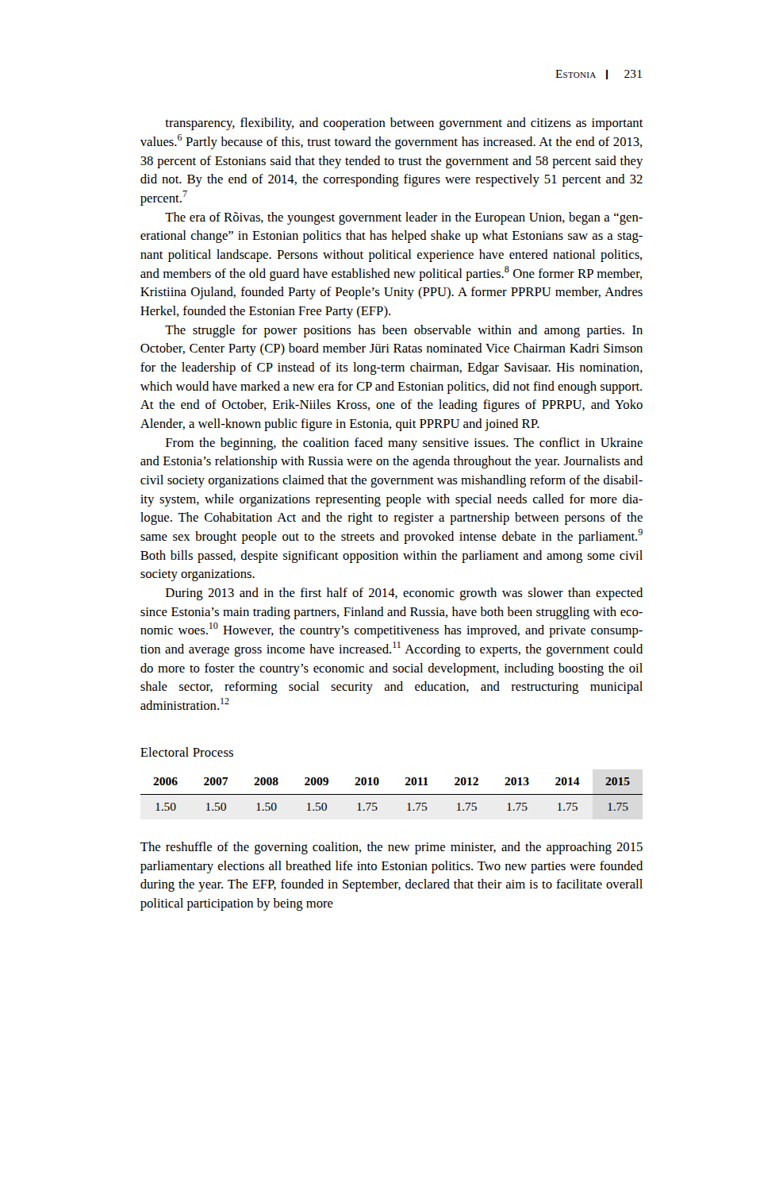Estonia ❙ 231
transparency, flexibility, and cooperation between government and citizens as important values.6 Partly because of this, trust toward the government has increased. At the end of 2013, 38 percent of Estonians said that they tended to trust the government and 58 percent said they did not. By the end of 2014, the corresponding figures were respectively 51 percent and 32 percent.7
The era of Rõivas, the youngest government leader in the European Union, began a “generational change” in Estonian politics that has helped shake up what Estonians saw as a stagnant political landscape. Persons without political experience have entered national politics, and members of the old guard have established new political parties.8 One former RP member, Kristiina Ojuland, founded Party of People’s Unity (PPU). A former PPRPU member, Andres Herkel, founded the Estonian Free Party (EFP).
The struggle for power positions has been observable within and among parties. In October, Center Party (CP) board member Jüri Ratas nominated Vice Chairman Kadri Simson for the leadership of CP instead of its long-term chairman, Edgar Savisaar. His nomination, which would have marked a new era for CP and Estonian politics, did not find enough support. At the end of October, Erik-Niiles Kross, one of the leading figures of PPRPU, and Yoko Alender, a well-known public figure in Estonia, quit PPRPU and joined RP.
From the beginning, the coalition faced many sensitive issues. The conflict in Ukraine and Estonia’s relationship with Russia were on the agenda throughout the year. Journalists and civil society organizations claimed that the government was mishandling reform of the disability system, while organizations representing people with special needs called for more dialogue. The Cohabitation Act and the right to register a partnership between persons of the same sex brought people out to the streets and provoked intense debate in the parliament.9 Both bills passed, despite significant opposition within the parliament and among some civil society organizations.
During 2013 and in the first half of 2014, economic growth was slower than expected since Estonia’s main trading partners, Finland and Russia, have both been struggling with economic woes.10 However, the country’s competitiveness has improved, and private consumption and average gross income have increased.11 According to experts, the government could do more to foster the country’s economic and social development, including boosting the oil shale sector, reforming social security and education, and restructuring municipal administration.12
Electoral Process
| 2006 | 2007 | 2008 | 2009 | 2010 | 2011 | 2012 | 2013 | 2014 | 2015 |
| --- | --- | --- | --- | --- | --- | --- | --- | --- | --- |
| 1.50 | 1.50 | 1.50 | 1.50 | 1.75 | 1.75 | 1.75 | 1.75 | 1.75 | 1.75 |
The reshuffle of the governing coalition, the new prime minister, and the approaching 2015 parliamentary elections all breathed life into Estonian politics. Two new parties were founded during the year. The EFP, founded in September, declared that their aim is to facilitate overall political participation by being more